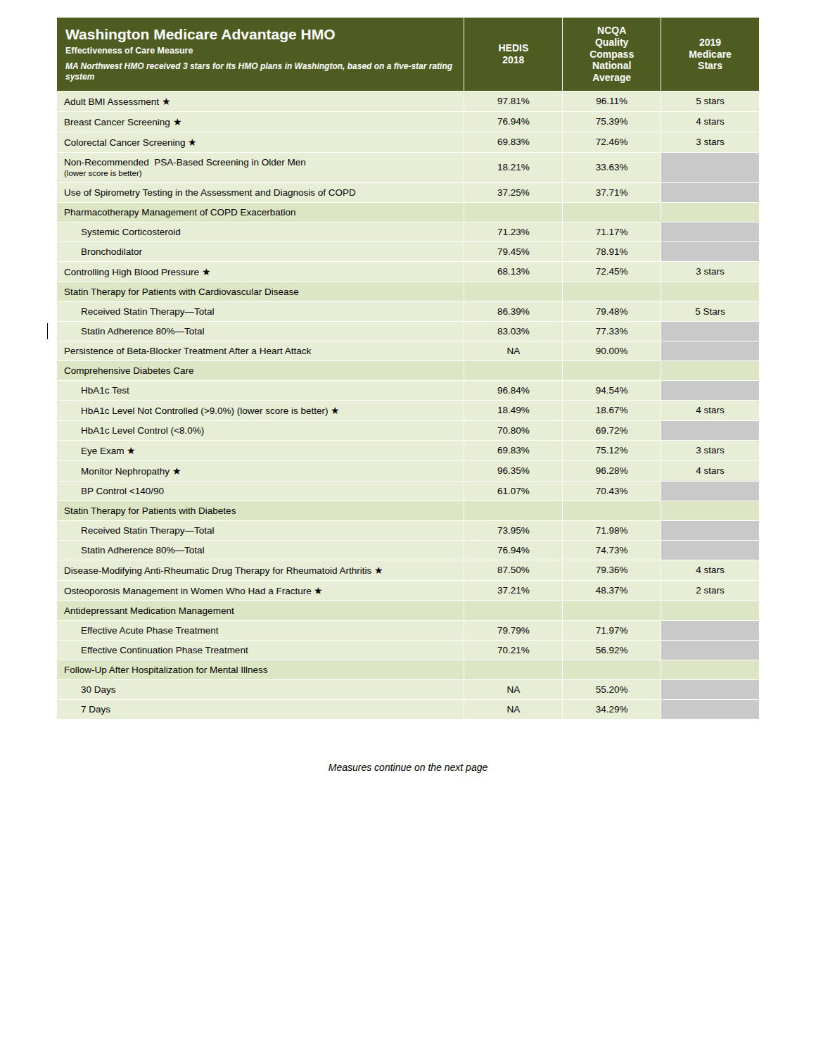| Washington Medicare Advantage HMO Effectiveness of Care Measure MA Northwest HMO received 3 stars for its HMO plans in Washington, based on a five-star rating system | HEDIS 2018 | NCQA Quality Compass National Average | 2019 Medicare Stars |
| --- | --- | --- | --- |
| Adult BMI Assessment ★ | 97.81% | 96.11% | 5 stars |
| Breast Cancer Screening ★ | 76.94% | 75.39% | 4 stars |
| Colorectal Cancer Screening ★ | 69.83% | 72.46% | 3 stars |
| Non-Recommended PSA-Based Screening in Older Men (lower score is better) | 18.21% | 33.63% | |
| Use of Spirometry Testing in the Assessment and Diagnosis of COPD | 37.25% | 37.71% | |
| Pharmacotherapy Management of COPD Exacerbation | | | |
| Systemic Corticosteroid | 71.23% | 71.17% | |
| Bronchodilator | 79.45% | 78.91% | |
| Controlling High Blood Pressure ★ | 68.13% | 72.45% | 3 stars |
| Statin Therapy for Patients with Cardiovascular Disease | | | |
| Received Statin Therapy—Total | 86.39% | 79.48% | 5 Stars |
| Statin Adherence 80%—Total | 83.03% | 77.33% | |
| Persistence of Beta-Blocker Treatment After a Heart Attack | NA | 90.00% | |
| Comprehensive Diabetes Care | | | |
| HbA1c Test | 96.84% | 94.54% | |
| HbA1c Level Not Controlled (>9.0%) (lower score is better) ★ | 18.49% | 18.67% | 4 stars |
| HbA1c Level Control (<8.0%) | 70.80% | 69.72% | |
| Eye Exam ★ | 69.83% | 75.12% | 3 stars |
| Monitor Nephropathy ★ | 96.35% | 96.28% | 4 stars |
| BP Control <140/90 | 61.07% | 70.43% | |
| Statin Therapy for Patients with Diabetes | | | |
| Received Statin Therapy—Total | 73.95% | 71.98% | |
| Statin Adherence 80%—Total | 76.94% | 74.73% | |
| Disease-Modifying Anti-Rheumatic Drug Therapy for Rheumatoid Arthritis ★ | 87.50% | 79.36% | 4 stars |
| Osteoporosis Management in Women Who Had a Fracture ★ | 37.21% | 48.37% | 2 stars |
| Antidepressant Medication Management | | | |
| Effective Acute Phase Treatment | 79.79% | 71.97% | |
| Effective Continuation Phase Treatment | 70.21% | 56.92% | |
| Follow-Up After Hospitalization for Mental Illness | | | |
| 30 Days | NA | 55.20% | |
| 7 Days | NA | 34.29% | |
Measures continue on the next page